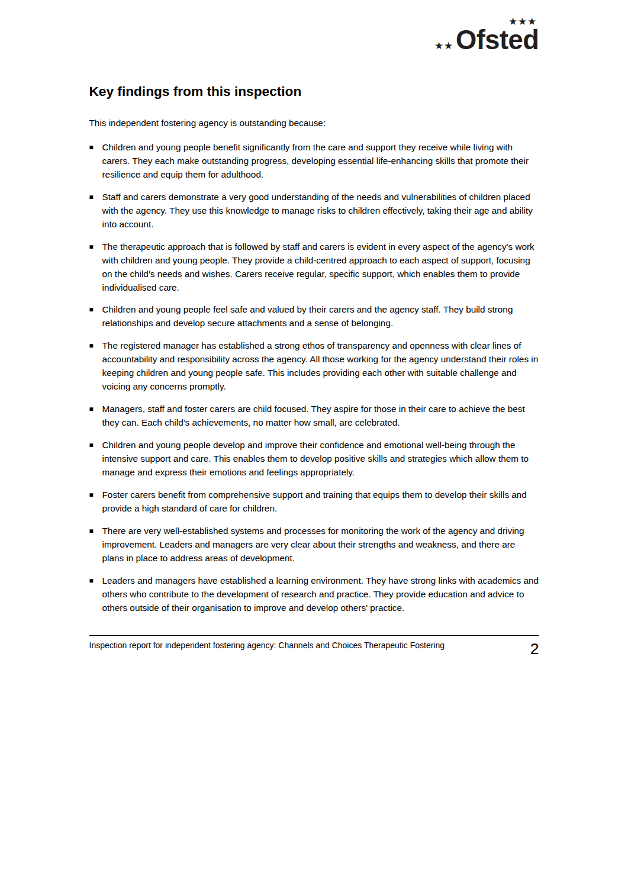★★★
★★Ofsted
Key findings from this inspection
This independent fostering agency is outstanding because:
Children and young people benefit significantly from the care and support they receive while living with carers. They each make outstanding progress, developing essential life-enhancing skills that promote their resilience and equip them for adulthood.
Staff and carers demonstrate a very good understanding of the needs and vulnerabilities of children placed with the agency. They use this knowledge to manage risks to children effectively, taking their age and ability into account.
The therapeutic approach that is followed by staff and carers is evident in every aspect of the agency's work with children and young people. They provide a child-centred approach to each aspect of support, focusing on the child's needs and wishes. Carers receive regular, specific support, which enables them to provide individualised care.
Children and young people feel safe and valued by their carers and the agency staff. They build strong relationships and develop secure attachments and a sense of belonging.
The registered manager has established a strong ethos of transparency and openness with clear lines of accountability and responsibility across the agency. All those working for the agency understand their roles in keeping children and young people safe. This includes providing each other with suitable challenge and voicing any concerns promptly.
Managers, staff and foster carers are child focused. They aspire for those in their care to achieve the best they can. Each child's achievements, no matter how small, are celebrated.
Children and young people develop and improve their confidence and emotional well-being through the intensive support and care. This enables them to develop positive skills and strategies which allow them to manage and express their emotions and feelings appropriately.
Foster carers benefit from comprehensive support and training that equips them to develop their skills and provide a high standard of care for children.
There are very well-established systems and processes for monitoring the work of the agency and driving improvement. Leaders and managers are very clear about their strengths and weakness, and there are plans in place to address areas of development.
Leaders and managers have established a learning environment. They have strong links with academics and others who contribute to the development of research and practice. They provide education and advice to others outside of their organisation to improve and develop others' practice.
Inspection report for independent fostering agency: Channels and Choices Therapeutic Fostering 2